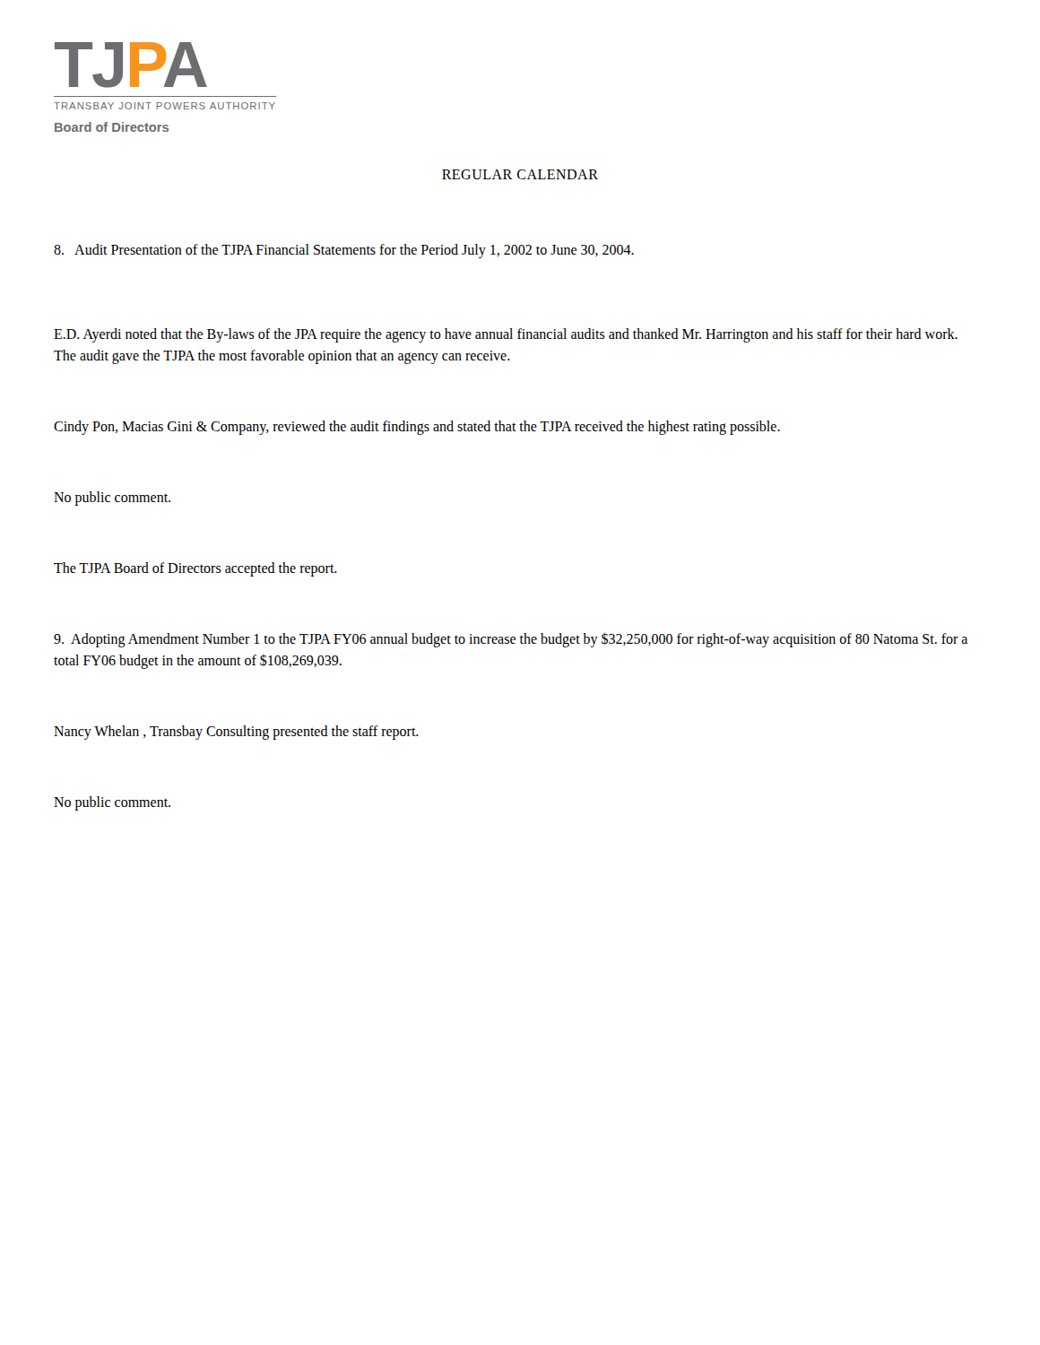TJPA
TRANSBAY JOINT POWERS AUTHORITY
Board of Directors
REGULAR CALENDAR
8. Audit Presentation of the TJPA Financial Statements for the Period July 1, 2002 to June 30, 2004.
E.D. Ayerdi noted that the By-laws of the JPA require the agency to have annual financial audits and thanked Mr. Harrington and his staff for their hard work. The audit gave the TJPA the most favorable opinion that an agency can receive.
Cindy Pon, Macias Gini & Company, reviewed the audit findings and stated that the TJPA received the highest rating possible.
No public comment.
The TJPA Board of Directors accepted the report.
9. Adopting Amendment Number 1 to the TJPA FY06 annual budget to increase the budget by $32,250,000 for right-of-way acquisition of 80 Natoma St. for a total FY06 budget in the amount of $108,269,039.
Nancy Whelan , Transbay Consulting presented the staff report.
No public comment.